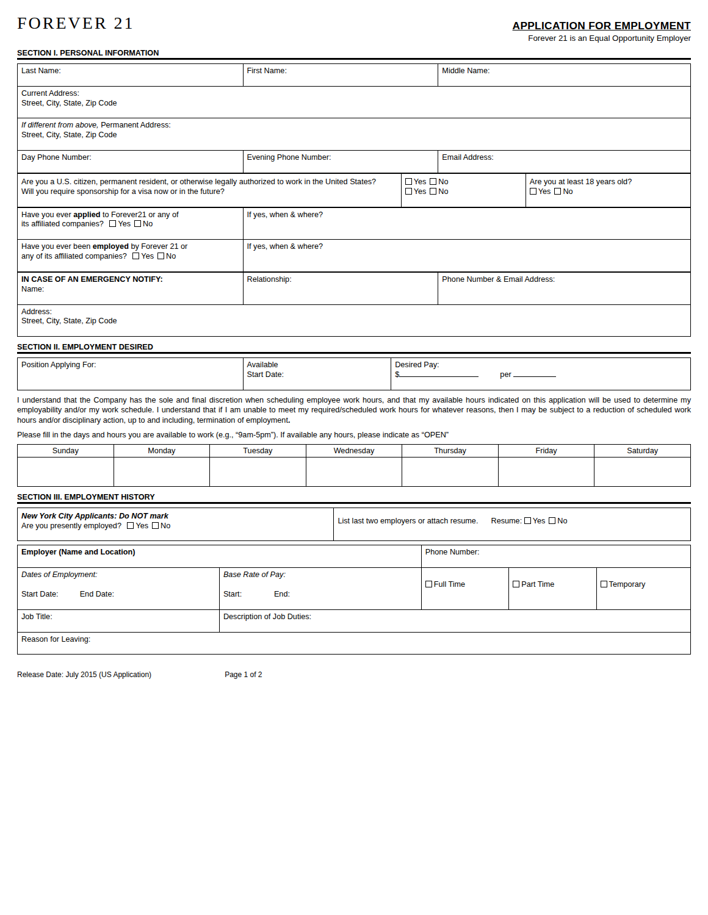FOREVER 21
APPLICATION FOR EMPLOYMENT
Forever 21 is an Equal Opportunity Employer
SECTION I. PERSONAL INFORMATION
| Last Name: | First Name: | Middle Name: |
| Current Address: Street, City, State, Zip Code |
| If different from above, Permanent Address: Street, City, State, Zip Code |
| Day Phone Number: | Evening Phone Number: | Email Address: |
| Are you a U.S. citizen, permanent resident, or otherwise legally authorized to work in the United States? Will you require sponsorship for a visa now or in the future? | Yes No Yes No | Are you at least 18 years old? Yes No |
| Have you ever applied to Forever21 or any of its affiliated companies? Yes No | If yes, when & where? |
| Have you ever been employed by Forever 21 or any of its affiliated companies? Yes No | If yes, when & where? |
| IN CASE OF AN EMERGENCY NOTIFY: Name: | Relationship: | Phone Number & Email Address: |
| Address: Street, City, State, Zip Code |
SECTION II. EMPLOYMENT DESIRED
| Position Applying For: | Available Start Date: | Desired Pay: $ per |
I understand that the Company has the sole and final discretion when scheduling employee work hours, and that my available hours indicated on this application will be used to determine my employability and/or my work schedule. I understand that if I am unable to meet my required/scheduled work hours for whatever reasons, then I may be subject to a reduction of scheduled work hours and/or disciplinary action, up to and including, termination of employment.
Please fill in the days and hours you are available to work (e.g., “9am-5pm”). If available any hours, please indicate as “OPEN”
| Sunday | Monday | Tuesday | Wednesday | Thursday | Friday | Saturday |
| --- | --- | --- | --- | --- | --- | --- |
SECTION III. EMPLOYMENT HISTORY
| New York City Applicants: Do NOT mark Are you presently employed? Yes No | List last two employers or attach resume. Resume: Yes No |
| Employer (Name and Location) | Phone Number: |
| Dates of Employment: Start Date: End Date: | Base Rate of Pay: Start: End: | Full Time | Part Time | Temporary |
| Job Title: | Description of Job Duties: |
| Reason for Leaving: |
Release Date: July 2015 (US Application)
Page 1 of 2